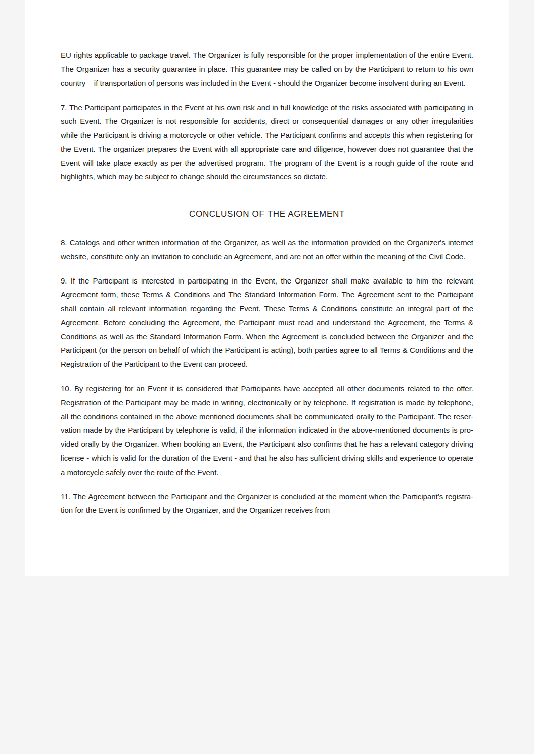EU rights applicable to package travel. The Organizer is fully responsible for the proper implementation of the entire Event. The Organizer has a security guarantee in place. This guarantee may be called on by the Participant to return to his own country – if transportation of persons was included in the Event - should the Organizer become insolvent during an Event.
7. The Participant participates in the Event at his own risk and in full knowledge of the risks associated with participating in such Event. The Organizer is not responsible for accidents, direct or consequential damages or any other irregularities while the Participant is driving a motorcycle or other vehicle. The Participant confirms and accepts this when registering for the Event. The organizer prepares the Event with all appropriate care and diligence, however does not guarantee that the Event will take place exactly as per the advertised program. The program of the Event is a rough guide of the route and highlights, which may be subject to change should the circumstances so dictate.
Conclusion of the Agreement
8. Catalogs and other written information of the Organizer, as well as the information provided on the Organizer's internet website, constitute only an invitation to conclude an Agreement, and are not an offer within the meaning of the Civil Code.
9. If the Participant is interested in participating in the Event, the Organizer shall make available to him the relevant Agreement form, these Terms & Conditions and The Standard Information Form. The Agreement sent to the Participant shall contain all relevant information regarding the Event. These Terms & Conditions constitute an integral part of the Agreement. Before concluding the Agreement, the Participant must read and understand the Agreement, the Terms & Conditions as well as the Standard Information Form. When the Agreement is concluded between the Organizer and the Participant (or the person on behalf of which the Participant is acting), both parties agree to all Terms & Conditions and the Registration of the Participant to the Event can proceed.
10. By registering for an Event it is considered that Participants have accepted all other documents related to the offer. Registration of the Participant may be made in writing, electronically or by telephone. If registration is made by telephone, all the conditions contained in the above mentioned documents shall be communicated orally to the Participant. The reservation made by the Participant by telephone is valid, if the information indicated in the above-mentioned documents is provided orally by the Organizer. When booking an Event, the Participant also confirms that he has a relevant category driving license - which is valid for the duration of the Event - and that he also has sufficient driving skills and experience to operate a motorcycle safely over the route of the Event.
11. The Agreement between the Participant and the Organizer is concluded at the moment when the Participant's registration for the Event is confirmed by the Organizer, and the Organizer receives from